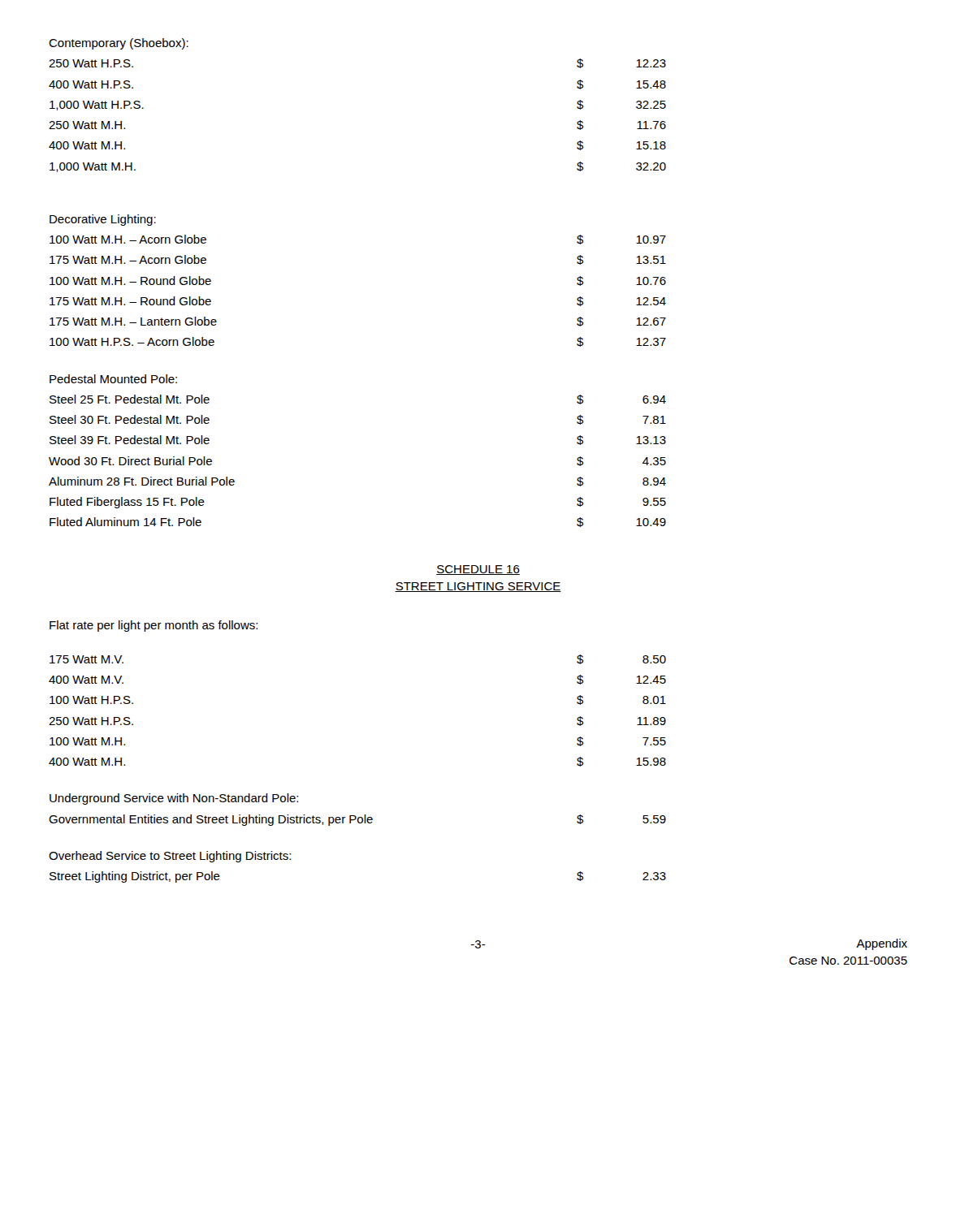| Contemporary (Shoebox): | | |
| 250 Watt H.P.S. | $ | 12.23 |
| 400 Watt H.P.S. | $ | 15.48 |
| 1,000 Watt H.P.S. | $ | 32.25 |
| 250 Watt M.H. | $ | 11.76 |
| 400 Watt M.H. | $ | 15.18 |
| 1,000 Watt M.H. | $ | 32.20 |
| Decorative Lighting: | | |
| 100 Watt M.H. – Acorn Globe | $ | 10.97 |
| 175 Watt M.H. – Acorn Globe | $ | 13.51 |
| 100 Watt M.H. – Round Globe | $ | 10.76 |
| 175 Watt M.H. – Round Globe | $ | 12.54 |
| 175 Watt M.H. – Lantern Globe | $ | 12.67 |
| 100 Watt H.P.S. – Acorn Globe | $ | 12.37 |
| Pedestal Mounted Pole: | | |
| Steel 25 Ft. Pedestal Mt. Pole | $ | 6.94 |
| Steel 30 Ft. Pedestal Mt. Pole | $ | 7.81 |
| Steel 39 Ft. Pedestal Mt. Pole | $ | 13.13 |
| Wood 30 Ft. Direct Burial Pole | $ | 4.35 |
| Aluminum 28 Ft. Direct Burial Pole | $ | 8.94 |
| Fluted Fiberglass 15 Ft. Pole | $ | 9.55 |
| Fluted Aluminum 14 Ft. Pole | $ | 10.49 |
SCHEDULE 16 STREET LIGHTING SERVICE
Flat rate per light per month as follows:
| 175 Watt M.V. | $ | 8.50 |
| 400 Watt M.V. | $ | 12.45 |
| 100 Watt H.P.S. | $ | 8.01 |
| 250 Watt H.P.S. | $ | 11.89 |
| 100 Watt M.H. | $ | 7.55 |
| 400 Watt M.H. | $ | 15.98 |
| Underground Service with Non-Standard Pole: | | |
| Governmental Entities and Street Lighting Districts, per Pole | $ | 5.59 |
| Overhead Service to Street Lighting Districts: | | |
| Street Lighting District, per Pole | $ | 2.33 |
-3-
Appendix
Case No. 2011-00035